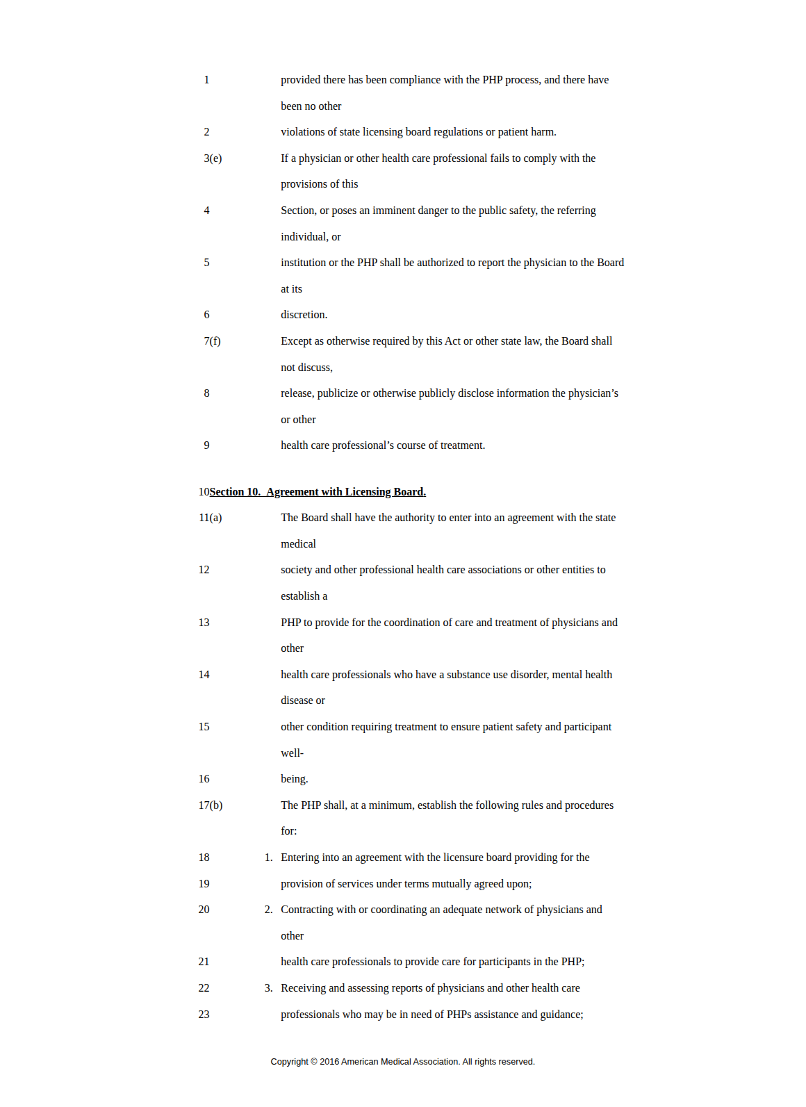| 1 | | provided there has been compliance with the PHP process, and there have been no other |
| 2 | | violations of state licensing board regulations or patient harm. |
| 3 | (e) | If a physician or other health care professional fails to comply with the provisions of this |
| 4 | | Section, or poses an imminent danger to the public safety, the referring individual, or |
| 5 | | institution or the PHP shall be authorized to report the physician to the Board at its |
| 6 | | discretion. |
| 7 | (f) | Except as otherwise required by this Act or other state law, the Board shall not discuss, |
| 8 | | release, publicize or otherwise publicly disclose information the physician’s or other |
| 9 | | health care professional’s course of treatment. |
| 10 | Section 10. Agreement with Licensing Board . |
| 11 | (a) | The Board shall have the authority to enter into an agreement with the state medical |
| 12 | | society and other professional health care associations or other entities to establish a |
| 13 | | PHP to provide for the coordination of care and treatment of physicians and other |
| 14 | | health care professionals who have a substance use disorder, mental health disease or |
| 15 | | other condition requiring treatment to ensure patient safety and participant well- |
| 16 | | being. |
| 17 | (b) | The PHP shall, at a minimum, establish the following rules and procedures for: |
| 18 | 1. | Entering into an agreement with the licensure board providing for the |
| 19 | | provision of services under terms mutually agreed upon; |
| 20 | 2. | Contracting with or coordinating an adequate network of physicians and other |
| 21 | | health care professionals to provide care for participants in the PHP; |
| 22 | 3. | Receiving and assessing reports of physicians and other health care |
| 23 | | professionals who may be in need of PHPs assistance and guidance; |
Copyright © 2016 American Medical Association. All rights reserved.